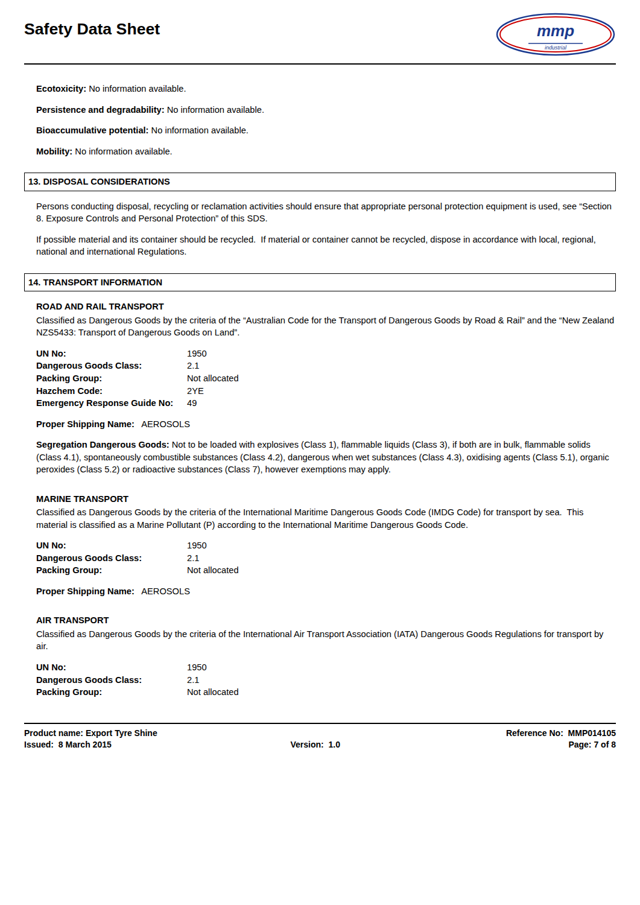Safety Data Sheet
mmp industrial
Ecotoxicity: No information available.
Persistence and degradability: No information available.
Bioaccumulative potential: No information available.
Mobility: No information available.
13. DISPOSAL CONSIDERATIONS
Persons conducting disposal, recycling or reclamation activities should ensure that appropriate personal protection equipment is used, see “Section 8. Exposure Controls and Personal Protection” of this SDS.
If possible material and its container should be recycled. If material or container cannot be recycled, dispose in accordance with local, regional, national and international Regulations.
14. TRANSPORT INFORMATION
ROAD AND RAIL TRANSPORT
Classified as Dangerous Goods by the criteria of the “Australian Code for the Transport of Dangerous Goods by Road & Rail” and the “New Zealand NZS5433: Transport of Dangerous Goods on Land”.
UN No: 1950
Dangerous Goods Class: 2.1
Packing Group: Not allocated
Hazchem Code: 2YE
Emergency Response Guide No: 49
Proper Shipping Name: AEROSOLS
Segregation Dangerous Goods: Not to be loaded with explosives (Class 1), flammable liquids (Class 3), if both are in bulk, flammable solids (Class 4.1), spontaneously combustible substances (Class 4.2), dangerous when wet substances (Class 4.3), oxidising agents (Class 5.1), organic peroxides (Class 5.2) or radioactive substances (Class 7), however exemptions may apply.
MARINE TRANSPORT
Classified as Dangerous Goods by the criteria of the International Maritime Dangerous Goods Code (IMDG Code) for transport by sea. This material is classified as a Marine Pollutant (P) according to the International Maritime Dangerous Goods Code.
UN No: 1950
Dangerous Goods Class: 2.1
Packing Group: Not allocated
Proper Shipping Name: AEROSOLS
AIR TRANSPORT
Classified as Dangerous Goods by the criteria of the International Air Transport Association (IATA) Dangerous Goods Regulations for transport by air.
UN No: 1950
Dangerous Goods Class: 2.1
Packing Group: Not allocated
Product name: Export Tyre Shine
Reference No: MMP014105
Issued: 8 March 2015
Version: 1.0
Page: 7 of 8